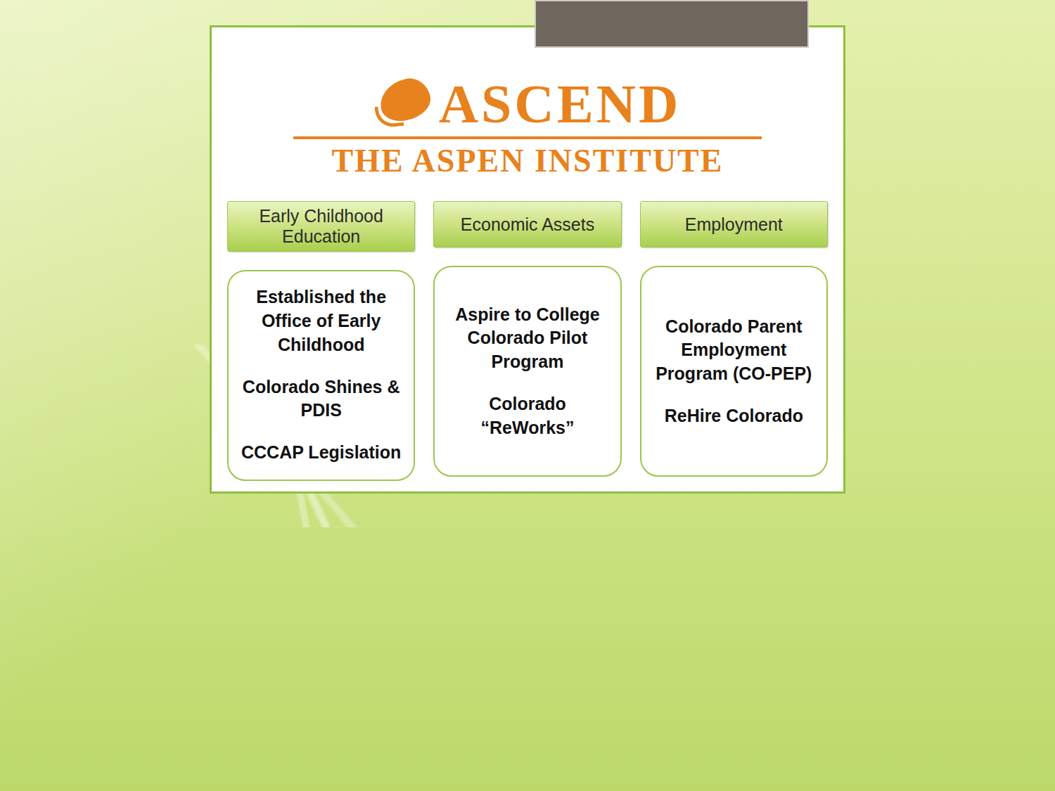Ascend
The Aspen Institute
Early Childhood Education
Established the Office of Early Childhood
Colorado Shines & PDIS
CCCAP Legislation
Economic Assets
Aspire to College Colorado Pilot Program
Colorado “ReWorks”
Employment
Colorado Parent Employment Program (CO-PEP)
ReHire Colorado